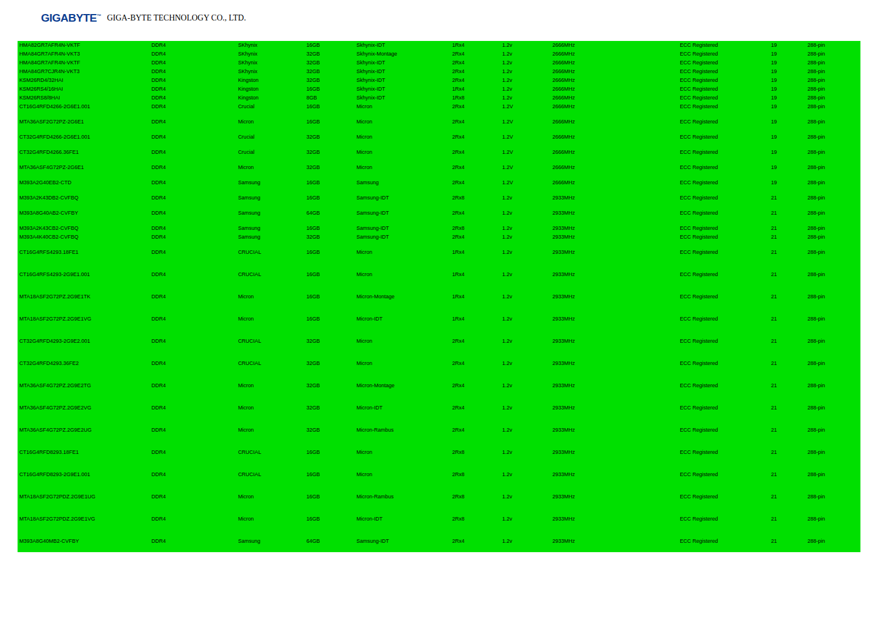GIGABYTE™ GIGA-BYTE TECHNOLOGY CO., LTD.
| HMA82GR7AFR4N-VKTF | DDR4 | SKhynix | 16GB | Skhynix-IDT | 1Rx4 | 1.2v | 2666MHz | ECC Registered | 19 | 288-pin |
| HMA84GR7AFR4N-VKT3 | DDR4 | SKhynix | 32GB | Skhynix-Montage | 2Rx4 | 1.2v | 2666MHz | ECC Registered | 19 | 288-pin |
| HMA84GR7AFR4N-VKTF | DDR4 | SKhynix | 32GB | Skhynix-IDT | 2Rx4 | 1.2v | 2666MHz | ECC Registered | 19 | 288-pin |
| HMA84GR7CJR4N-VKT3 | DDR4 | SKhynix | 32GB | Skhynix-IDT | 2Rx4 | 1.2v | 2666MHz | ECC Registered | 19 | 288-pin |
| KSM26RD4/32HAI | DDR4 | Kingston | 32GB | Skhynix-IDT | 2Rx4 | 1.2v | 2666MHz | ECC Registered | 19 | 288-pin |
| KSM26RS4/16HAI | DDR4 | Kingston | 16GB | Skhynix-IDT | 1Rx4 | 1.2v | 2666MHz | ECC Registered | 19 | 288-pin |
| KSM26RS8/8HAI | DDR4 | Kingston | 8GB | Skhynix-IDT | 1Rx8 | 1.2v | 2666MHz | ECC Registered | 19 | 288-pin |
| CT16G4RFD4266-2G6E1.001 | DDR4 | Crucial | 16GB | Micron | 2Rx4 | 1.2V | 2666MHz | ECC Registered | 19 | 288-pin |
| MTA36ASF2G72PZ-2G6E1 | DDR4 | Micron | 16GB | Micron | 2Rx4 | 1.2V | 2666MHz | ECC Registered | 19 | 288-pin |
| CT32G4RFD4266-2G6E1.001 | DDR4 | Crucial | 32GB | Micron | 2Rx4 | 1.2V | 2666MHz | ECC Registered | 19 | 288-pin |
| CT32G4RFD4266.36FE1 | DDR4 | Crucial | 32GB | Micron | 2Rx4 | 1.2V | 2666MHz | ECC Registered | 19 | 288-pin |
| MTA36ASF4G72PZ-2G6E1 | DDR4 | Micron | 32GB | Micron | 2Rx4 | 1.2V | 2666MHz | ECC Registered | 19 | 288-pin |
| M393A2G40EB2-CTD | DDR4 | Samsung | 16GB | Samsung | 2Rx4 | 1.2V | 2666MHz | ECC Registered | 19 | 288-pin |
| M393A2K43DB2-CVFBQ | DDR4 | Samsung | 16GB | Samsung-IDT | 2Rx8 | 1.2v | 2933MHz | ECC Registered | 21 | 288-pin |
| M393A8G40AB2-CVFBY | DDR4 | Samsung | 64GB | Samsung-IDT | 2Rx4 | 1.2v | 2933MHz | ECC Registered | 21 | 288-pin |
| M393A2K43CB2-CVFBQ | DDR4 | Samsung | 16GB | Samsung-IDT | 2Rx8 | 1.2v | 2933MHz | ECC Registered | 21 | 288-pin |
| M393A4K40CB2-CVFBQ | DDR4 | Samsung | 32GB | Samsung-IDT | 2Rx4 | 1.2v | 2933MHz | ECC Registered | 21 | 288-pin |
| CT16G4RFS4293.18FE1 | DDR4 | CRUCIAL | 16GB | Micron | 1Rx4 | 1.2v | 2933MHz | ECC Registered | 21 | 288-pin |
| CT16G4RFS4293-2G9E1.001 | DDR4 | CRUCIAL | 16GB | Micron | 1Rx4 | 1.2v | 2933MHz | ECC Registered | 21 | 288-pin |
| MTA18ASF2G72PZ.2G9E1TK | DDR4 | Micron | 16GB | Micron-Montage | 1Rx4 | 1.2v | 2933MHz | ECC Registered | 21 | 288-pin |
| MTA18ASF2G72PZ.2G9E1VG | DDR4 | Micron | 16GB | Micron-IDT | 1Rx4 | 1.2v | 2933MHz | ECC Registered | 21 | 288-pin |
| CT32G4RFD4293-2G9E2.001 | DDR4 | CRUCIAL | 32GB | Micron | 2Rx4 | 1.2v | 2933MHz | ECC Registered | 21 | 288-pin |
| CT32G4RFD4293.36FE2 | DDR4 | CRUCIAL | 32GB | Micron | 2Rx4 | 1.2v | 2933MHz | ECC Registered | 21 | 288-pin |
| MTA36ASF4G72PZ.2G9E2TG | DDR4 | Micron | 32GB | Micron-Montage | 2Rx4 | 1.2v | 2933MHz | ECC Registered | 21 | 288-pin |
| MTA36ASF4G72PZ.2G9E2VG | DDR4 | Micron | 32GB | Micron-IDT | 2Rx4 | 1.2v | 2933MHz | ECC Registered | 21 | 288-pin |
| MTA36ASF4G72PZ.2G9E2UG | DDR4 | Micron | 32GB | Micron-Rambus | 2Rx4 | 1.2v | 2933MHz | ECC Registered | 21 | 288-pin |
| CT16G4RFD8293.18FE1 | DDR4 | CRUCIAL | 16GB | Micron | 2Rx8 | 1.2v | 2933MHz | ECC Registered | 21 | 288-pin |
| CT16G4RFD8293-2G9E1.001 | DDR4 | CRUCIAL | 16GB | Micron | 2Rx8 | 1.2v | 2933MHz | ECC Registered | 21 | 288-pin |
| MTA18ASF2G72PDZ.2G9E1UG | DDR4 | Micron | 16GB | Micron-Rambus | 2Rx8 | 1.2v | 2933MHz | ECC Registered | 21 | 288-pin |
| MTA18ASF2G72PDZ.2G9E1VG | DDR4 | Micron | 16GB | Micron-IDT | 2Rx8 | 1.2v | 2933MHz | ECC Registered | 21 | 288-pin |
| M393A8G40MB2-CVFBY | DDR4 | Samsung | 64GB | Samsung-IDT | 2Rx4 | 1.2v | 2933MHz | ECC Registered | 21 | 288-pin |